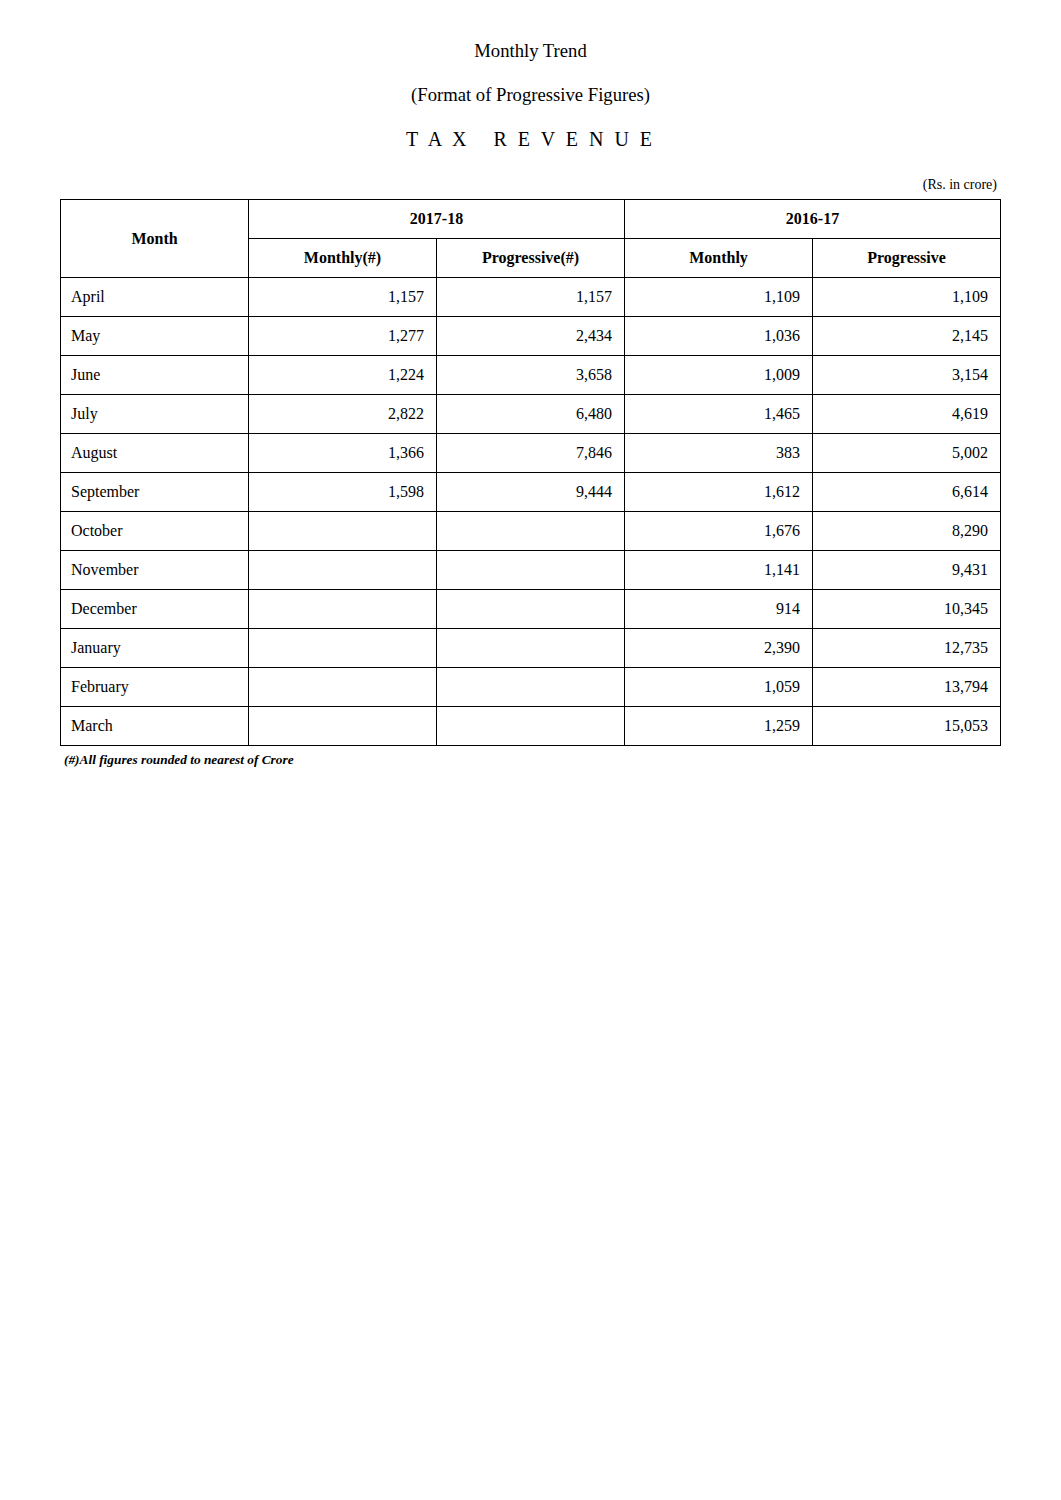Monthly Trend
(Format of Progressive Figures)
T A X R E V E N U E
(Rs. in crore)
| Month | 2017-18 | 2016-17 |
| --- | --- | --- |
| Monthly(#) | Progressive(#) | Monthly | Progressive |
| April | 1,157 | 1,157 | 1,109 | 1,109 |
| May | 1,277 | 2,434 | 1,036 | 2,145 |
| June | 1,224 | 3,658 | 1,009 | 3,154 |
| July | 2,822 | 6,480 | 1,465 | 4,619 |
| August | 1,366 | 7,846 | 383 | 5,002 |
| September | 1,598 | 9,444 | 1,612 | 6,614 |
| October | | | 1,676 | 8,290 |
| November | | | 1,141 | 9,431 |
| December | | | 914 | 10,345 |
| January | | | 2,390 | 12,735 |
| February | | | 1,059 | 13,794 |
| March | | | 1,259 | 15,053 |
(#)All figures rounded to nearest of Crore